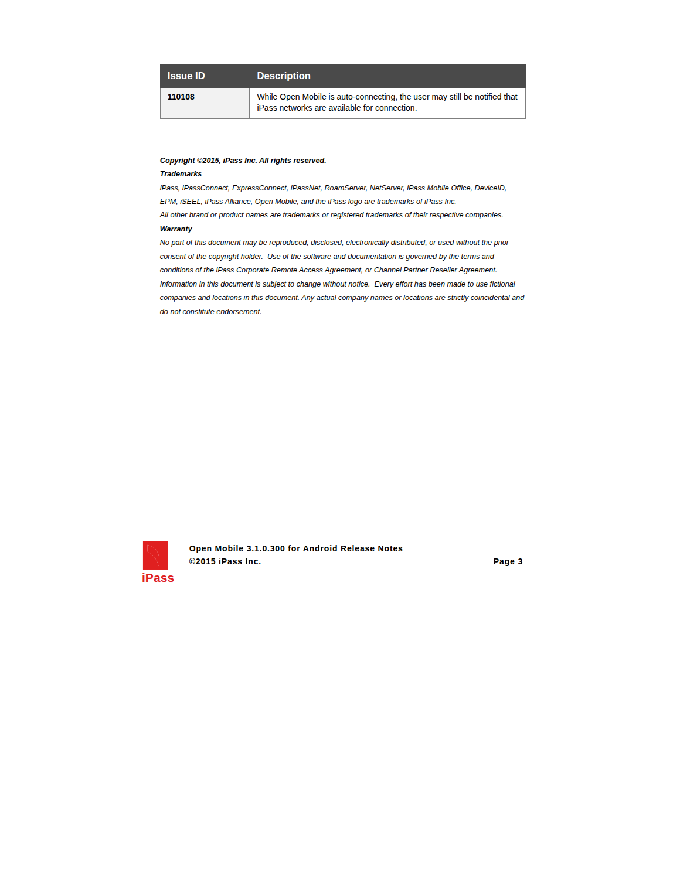| Issue ID | Description |
| --- | --- |
| 110108 | While Open Mobile is auto-connecting, the user may still be notified that iPass networks are available for connection. |
Copyright ©2015, iPass Inc. All rights reserved.
Trademarks
iPass, iPassConnect, ExpressConnect, iPassNet, RoamServer, NetServer, iPass Mobile Office, DeviceID, EPM, iSEEL, iPass Alliance, Open Mobile, and the iPass logo are trademarks of iPass Inc.
All other brand or product names are trademarks or registered trademarks of their respective companies.
Warranty
No part of this document may be reproduced, disclosed, electronically distributed, or used without the prior consent of the copyright holder. Use of the software and documentation is governed by the terms and conditions of the iPass Corporate Remote Access Agreement, or Channel Partner Reseller Agreement. Information in this document is subject to change without notice. Every effort has been made to use fictional companies and locations in this document. Any actual company names or locations are strictly coincidental and do not constitute endorsement.
iPass
Open Mobile 3.1.0.300 for Android Release Notes
©2015 iPass Inc. Page 3